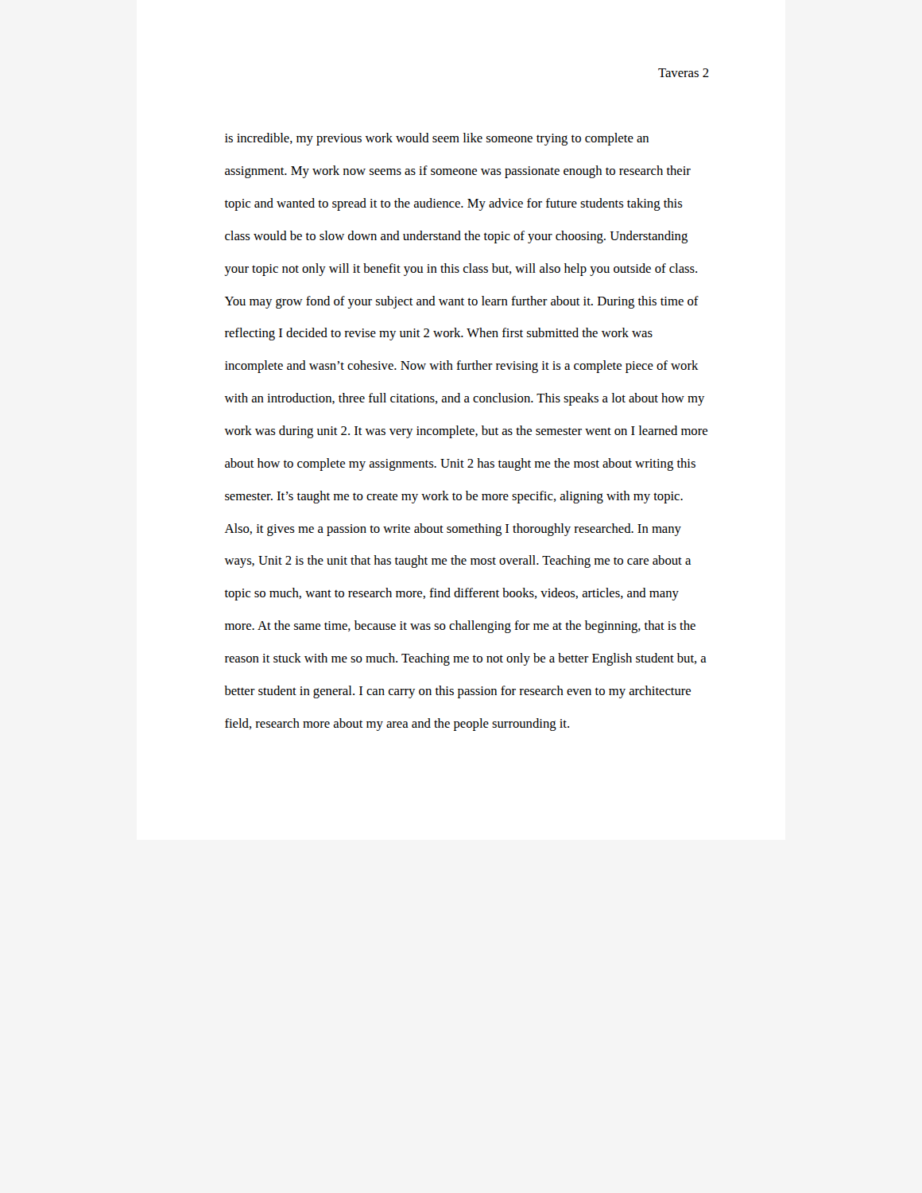Taveras 2
is incredible, my previous work would seem like someone trying to complete an assignment. My work now seems as if someone was passionate enough to research their topic and wanted to spread it to the audience. My advice for future students taking this class would be to slow down and understand the topic of your choosing. Understanding your topic not only will it benefit you in this class but, will also help you outside of class. You may grow fond of your subject and want to learn further about it. During this time of reflecting I decided to revise my unit 2 work. When first submitted the work was incomplete and wasn’t cohesive. Now with further revising it is a complete piece of work with an introduction, three full citations, and a conclusion. This speaks a lot about how my work was during unit 2. It was very incomplete, but as the semester went on I learned more about how to complete my assignments. Unit 2 has taught me the most about writing this semester. It’s taught me to create my work to be more specific, aligning with my topic. Also, it gives me a passion to write about something I thoroughly researched. In many ways, Unit 2 is the unit that has taught me the most overall. Teaching me to care about a topic so much, want to research more, find different books, videos, articles, and many more. At the same time, because it was so challenging for me at the beginning, that is the reason it stuck with me so much. Teaching me to not only be a better English student but, a better student in general. I can carry on this passion for research even to my architecture field, research more about my area and the people surrounding it.